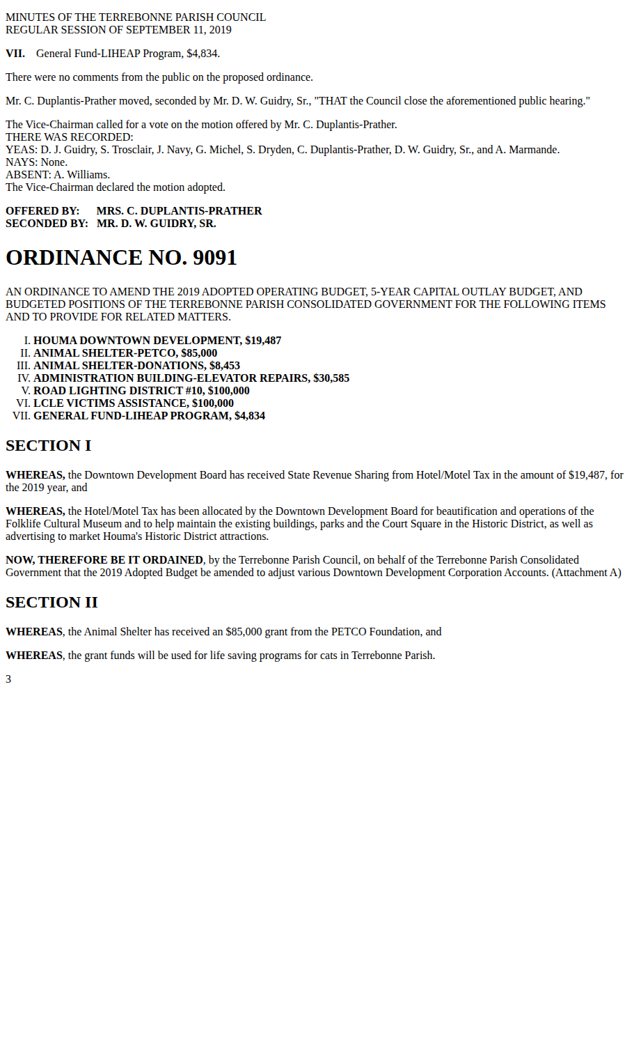MINUTES OF THE TERREBONNE PARISH COUNCIL
REGULAR SESSION OF SEPTEMBER 11, 2019
VII. General Fund-LIHEAP Program, $4,834.
There were no comments from the public on the proposed ordinance.
Mr. C. Duplantis-Prather moved, seconded by Mr. D. W. Guidry, Sr., "THAT the Council close the aforementioned public hearing."
The Vice-Chairman called for a vote on the motion offered by Mr. C. Duplantis-Prather.
THERE WAS RECORDED:
YEAS: D. J. Guidry, S. Trosclair, J. Navy, G. Michel, S. Dryden, C. Duplantis-Prather, D. W. Guidry, Sr., and A. Marmande.
NAYS: None.
ABSENT: A. Williams.
The Vice-Chairman declared the motion adopted.
OFFERED BY: MRS. C. DUPLANTIS-PRATHER
SECONDED BY: MR. D. W. GUIDRY, SR.
ORDINANCE NO. 9091
AN ORDINANCE TO AMEND THE 2019 ADOPTED OPERATING BUDGET, 5-YEAR CAPITAL OUTLAY BUDGET, AND BUDGETED POSITIONS OF THE TERREBONNE PARISH CONSOLIDATED GOVERNMENT FOR THE FOLLOWING ITEMS AND TO PROVIDE FOR RELATED MATTERS.
HOUMA DOWNTOWN DEVELOPMENT, $19,487
ANIMAL SHELTER-PETCO, $85,000
ANIMAL SHELTER-DONATIONS, $8,453
ADMINISTRATION BUILDING-ELEVATOR REPAIRS, $30,585
ROAD LIGHTING DISTRICT #10, $100,000
LCLE VICTIMS ASSISTANCE, $100,000
GENERAL FUND-LIHEAP PROGRAM, $4,834
SECTION I
WHEREAS, the Downtown Development Board has received State Revenue Sharing from Hotel/Motel Tax in the amount of $19,487, for the 2019 year, and
WHEREAS, the Hotel/Motel Tax has been allocated by the Downtown Development Board for beautification and operations of the Folklife Cultural Museum and to help maintain the existing buildings, parks and the Court Square in the Historic District, as well as advertising to market Houma's Historic District attractions.
NOW, THEREFORE BE IT ORDAINED, by the Terrebonne Parish Council, on behalf of the Terrebonne Parish Consolidated Government that the 2019 Adopted Budget be amended to adjust various Downtown Development Corporation Accounts. (Attachment A)
SECTION II
WHEREAS, the Animal Shelter has received an $85,000 grant from the PETCO Foundation, and
WHEREAS, the grant funds will be used for life saving programs for cats in Terrebonne Parish.
3